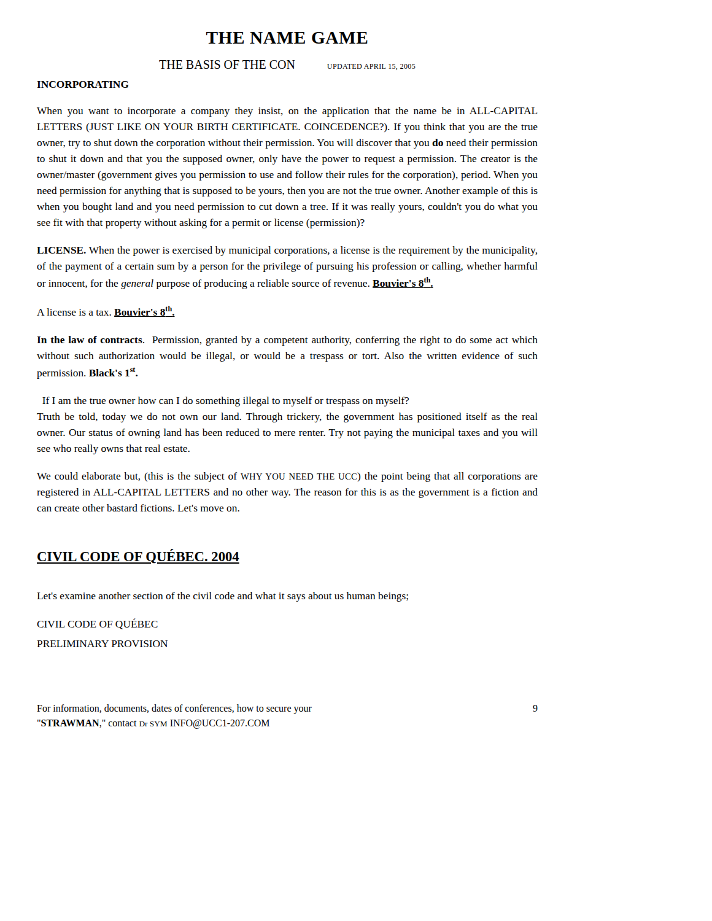THE NAME GAME
THE BASIS OF THE CON UPDATED APRIL 15, 2005
INCORPORATING
When you want to incorporate a company they insist, on the application that the name be in ALL-CAPITAL LETTERS (JUST LIKE ON YOUR BIRTH CERTIFICATE. COINCEDENCE?). If you think that you are the true owner, try to shut down the corporation without their permission. You will discover that you do need their permission to shut it down and that you the supposed owner, only have the power to request a permission. The creator is the owner/master (government gives you permission to use and follow their rules for the corporation), period. When you need permission for anything that is supposed to be yours, then you are not the true owner. Another example of this is when you bought land and you need permission to cut down a tree. If it was really yours, couldn't you do what you see fit with that property without asking for a permit or license (permission)?
LICENSE. When the power is exercised by municipal corporations, a license is the requirement by the municipality, of the payment of a certain sum by a person for the privilege of pursuing his profession or calling, whether harmful or innocent, for the general purpose of producing a reliable source of revenue. Bouvier's 8th.
A license is a tax. Bouvier's 8th.
In the law of contracts. Permission, granted by a competent authority, conferring the right to do some act which without such authorization would be illegal, or would be a trespass or tort. Also the written evidence of such permission. Black's 1st.
If I am the true owner how can I do something illegal to myself or trespass on myself?
Truth be told, today we do not own our land. Through trickery, the government has positioned itself as the real owner. Our status of owning land has been reduced to mere renter. Try not paying the municipal taxes and you will see who really owns that real estate.
We could elaborate but, (this is the subject of WHY YOU NEED THE UCC) the point being that all corporations are registered in ALL-CAPITAL LETTERS and no other way. The reason for this is as the government is a fiction and can create other bastard fictions. Let's move on.
CIVIL CODE OF QUÉBEC. 2004
Let's examine another section of the civil code and what it says about us human beings;
CIVIL CODE OF QUÉBEC
PRELIMINARY PROVISION
For information, documents, dates of conferences, how to secure your
"STRAWMAN," contact Dr SYM INFO@UCC1-207.COM
9